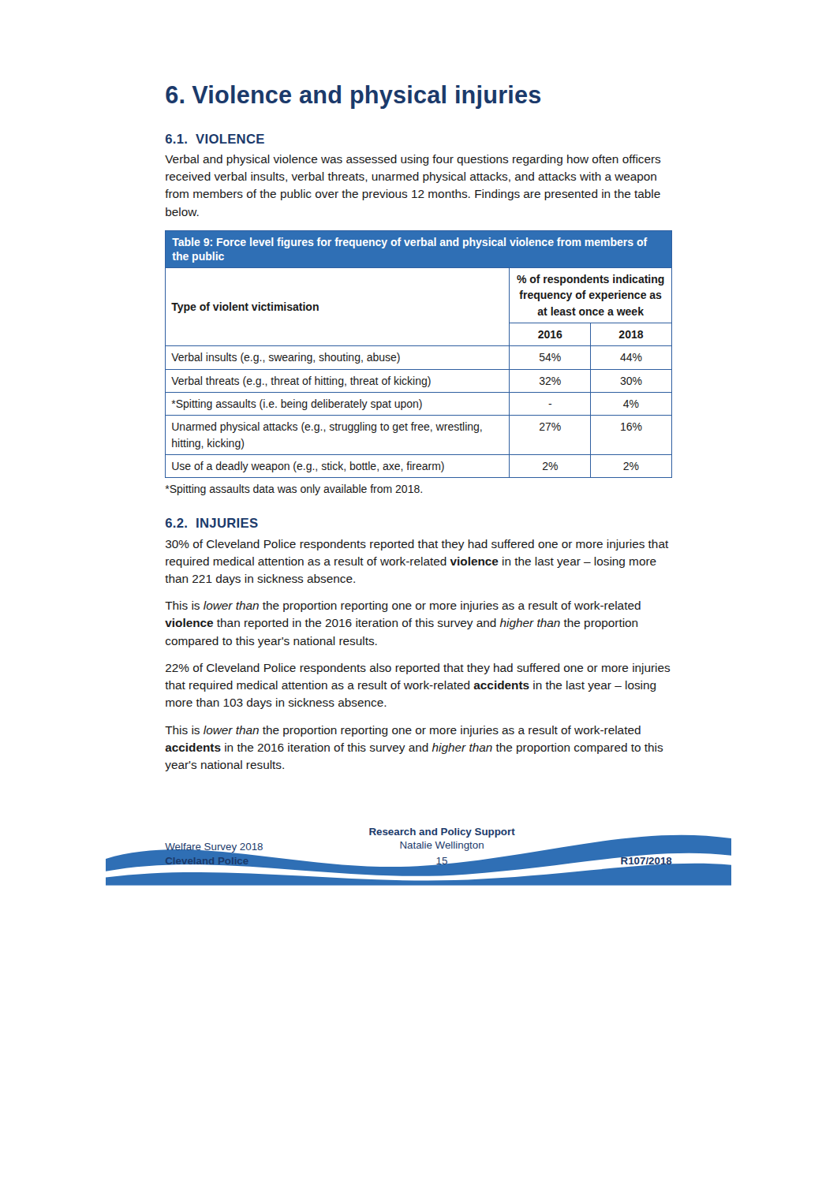6. Violence and physical injuries
6.1. VIOLENCE
Verbal and physical violence was assessed using four questions regarding how often officers received verbal insults, verbal threats, unarmed physical attacks, and attacks with a weapon from members of the public over the previous 12 months. Findings are presented in the table below.
Table 9: Force level figures for frequency of verbal and physical violence from members of the public
| Type of violent victimisation | % of respondents indicating frequency of experience as at least once a week |
| --- | --- |
| 2016 | 2018 |
| Verbal insults (e.g., swearing, shouting, abuse) | 54% | 44% |
| Verbal threats (e.g., threat of hitting, threat of kicking) | 32% | 30% |
| *Spitting assaults (i.e. being deliberately spat upon) | - | 4% |
| Unarmed physical attacks (e.g., struggling to get free, wrestling, hitting, kicking) | 27% | 16% |
| Use of a deadly weapon (e.g., stick, bottle, axe, firearm) | 2% | 2% |
*Spitting assaults data was only available from 2018.
6.2. INJURIES
30% of Cleveland Police respondents reported that they had suffered one or more injuries that required medical attention as a result of work-related violence in the last year – losing more than 221 days in sickness absence.
This is lower than the proportion reporting one or more injuries as a result of work-related violence than reported in the 2016 iteration of this survey and higher than the proportion compared to this year's national results.
22% of Cleveland Police respondents also reported that they had suffered one or more injuries that required medical attention as a result of work-related accidents in the last year – losing more than 103 days in sickness absence.
This is lower than the proportion reporting one or more injuries as a result of work-related accidents in the 2016 iteration of this survey and higher than the proportion compared to this year's national results.
Welfare Survey 2018
Cleveland Police
Research and Policy Support
Natalie Wellington 15
R107/2018